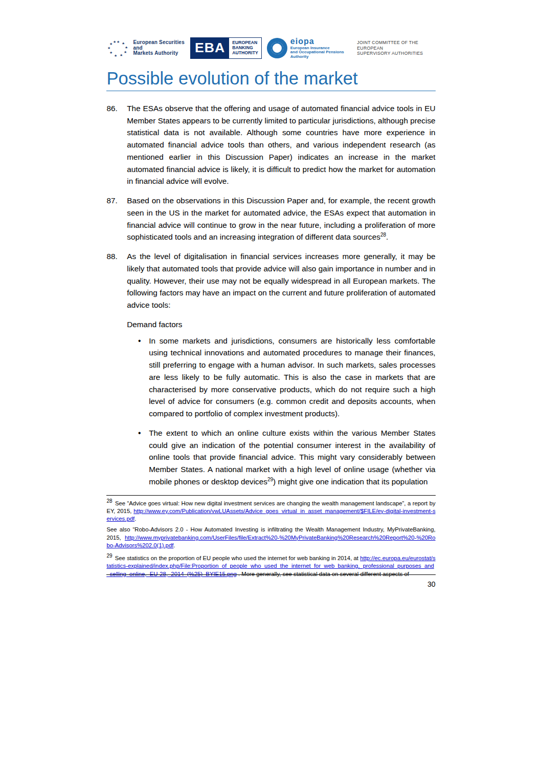★ ★ ★ ★ ★ ★ ★ ★ ★ ★
European Securities and
Markets Authority
EBA
European
Banking
Authority
eiopa European Insurance
and Occupational Pensions Authority
JOINT COMMITTEE OF THE EUROPEAN
SUPERVISORY AUTHORITIES
Possible evolution of the market
86. The ESAs observe that the offering and usage of automated financial advice tools in EU Member States appears to be currently limited to particular jurisdictions, although precise statistical data is not available. Although some countries have more experience in automated financial advice tools than others, and various independent research (as mentioned earlier in this Discussion Paper) indicates an increase in the market automated financial advice is likely, it is difficult to predict how the market for automation in financial advice will evolve.
87. Based on the observations in this Discussion Paper and, for example, the recent growth seen in the US in the market for automated advice, the ESAs expect that automation in financial advice will continue to grow in the near future, including a proliferation of more sophisticated tools and an increasing integration of different data sources28.
88. As the level of digitalisation in financial services increases more generally, it may be likely that automated tools that provide advice will also gain importance in number and in quality. However, their use may not be equally widespread in all European markets. The following factors may have an impact on the current and future proliferation of automated advice tools:
Demand factors
In some markets and jurisdictions, consumers are historically less comfortable using technical innovations and automated procedures to manage their finances, still preferring to engage with a human advisor. In such markets, sales processes are less likely to be fully automatic. This is also the case in markets that are characterised by more conservative products, which do not require such a high level of advice for consumers (e.g. common credit and deposits accounts, when compared to portfolio of complex investment products).
The extent to which an online culture exists within the various Member States could give an indication of the potential consumer interest in the availability of online tools that provide financial advice. This might vary considerably between Member States. A national market with a high level of online usage (whether via mobile phones or desktop devices29) might give one indication that its population
28 See “Advice goes virtual: How new digital investment services are changing the wealth management landscape”, a report by EY, 2015, http://www.ey.com/Publication/vwLUAssets/Advice_goes_virtual_in_asset_management/$FILE/ey-digital-investment-services.pdf.
See also “Robo-Advisors 2.0 - How Automated Investing is infiltrating the Wealth Management Industry, MyPrivateBanking, 2015, http://www.myprivatebanking.com/UserFiles/file/Extract%20-%20MyPrivateBanking%20Research%20Report%20-%20Robo-Advisors%202.0(1).pdf.
29 See statistics on the proportion of EU people who used the internet for web banking in 2014, at http://ec.europa.eu/eurostat/statistics-explained/index.php/File:Proportion_of_people_who_used_the_internet_for_web_banking,_professional_purposes_and_selling_online,_EU-28,_2014_(%25)_BYIE15.png . More generally, see statistical data on several different aspects of
30